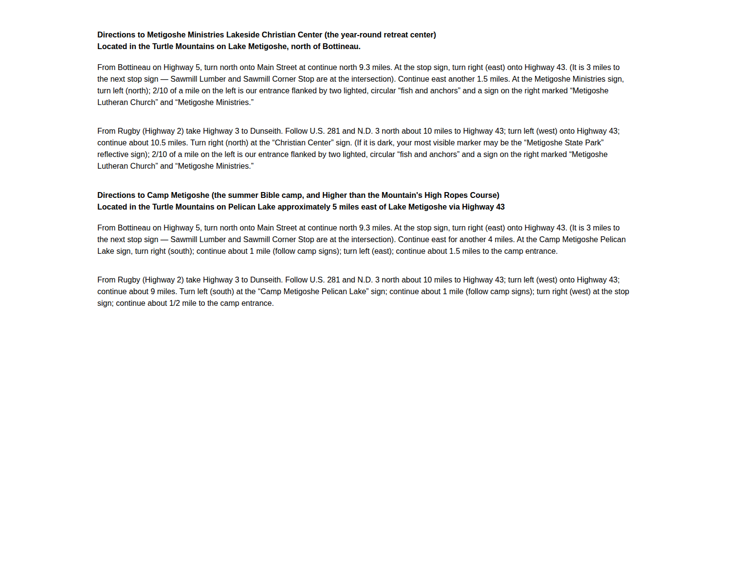Directions to Metigoshe Ministries Lakeside Christian Center (the year-round retreat center)
Located in the Turtle Mountains on Lake Metigoshe, north of Bottineau.
From Bottineau on Highway 5, turn north onto Main Street at continue north 9.3 miles. At the stop sign, turn right (east) onto Highway 43. (It is 3 miles to the next stop sign — Sawmill Lumber and Sawmill Corner Stop are at the intersection). Continue east another 1.5 miles. At the Metigoshe Ministries sign, turn left (north); 2/10 of a mile on the left is our entrance flanked by two lighted, circular “fish and anchors” and a sign on the right marked “Metigoshe Lutheran Church” and “Metigoshe Ministries.”
From Rugby (Highway 2) take Highway 3 to Dunseith. Follow U.S. 281 and N.D. 3 north about 10 miles to Highway 43; turn left (west) onto Highway 43; continue about 10.5 miles. Turn right (north) at the “Christian Center” sign. (If it is dark, your most visible marker may be the “Metigoshe State Park” reflective sign); 2/10 of a mile on the left is our entrance flanked by two lighted, circular “fish and anchors” and a sign on the right marked “Metigoshe Lutheran Church” and “Metigoshe Ministries.”
Directions to Camp Metigoshe (the summer Bible camp, and Higher than the Mountain's High Ropes Course)
Located in the Turtle Mountains on Pelican Lake approximately 5 miles east of Lake Metigoshe via Highway 43
From Bottineau on Highway 5, turn north onto Main Street at continue north 9.3 miles. At the stop sign, turn right (east) onto Highway 43. (It is 3 miles to the next stop sign — Sawmill Lumber and Sawmill Corner Stop are at the intersection). Continue east for another 4 miles. At the Camp Metigoshe Pelican Lake sign, turn right (south); continue about 1 mile (follow camp signs); turn left (east); continue about 1.5 miles to the camp entrance.
From Rugby (Highway 2) take Highway 3 to Dunseith. Follow U.S. 281 and N.D. 3 north about 10 miles to Highway 43; turn left (west) onto Highway 43; continue about 9 miles. Turn left (south) at the “Camp Metigoshe Pelican Lake” sign; continue about 1 mile (follow camp signs); turn right (west) at the stop sign; continue about 1/2 mile to the camp entrance.